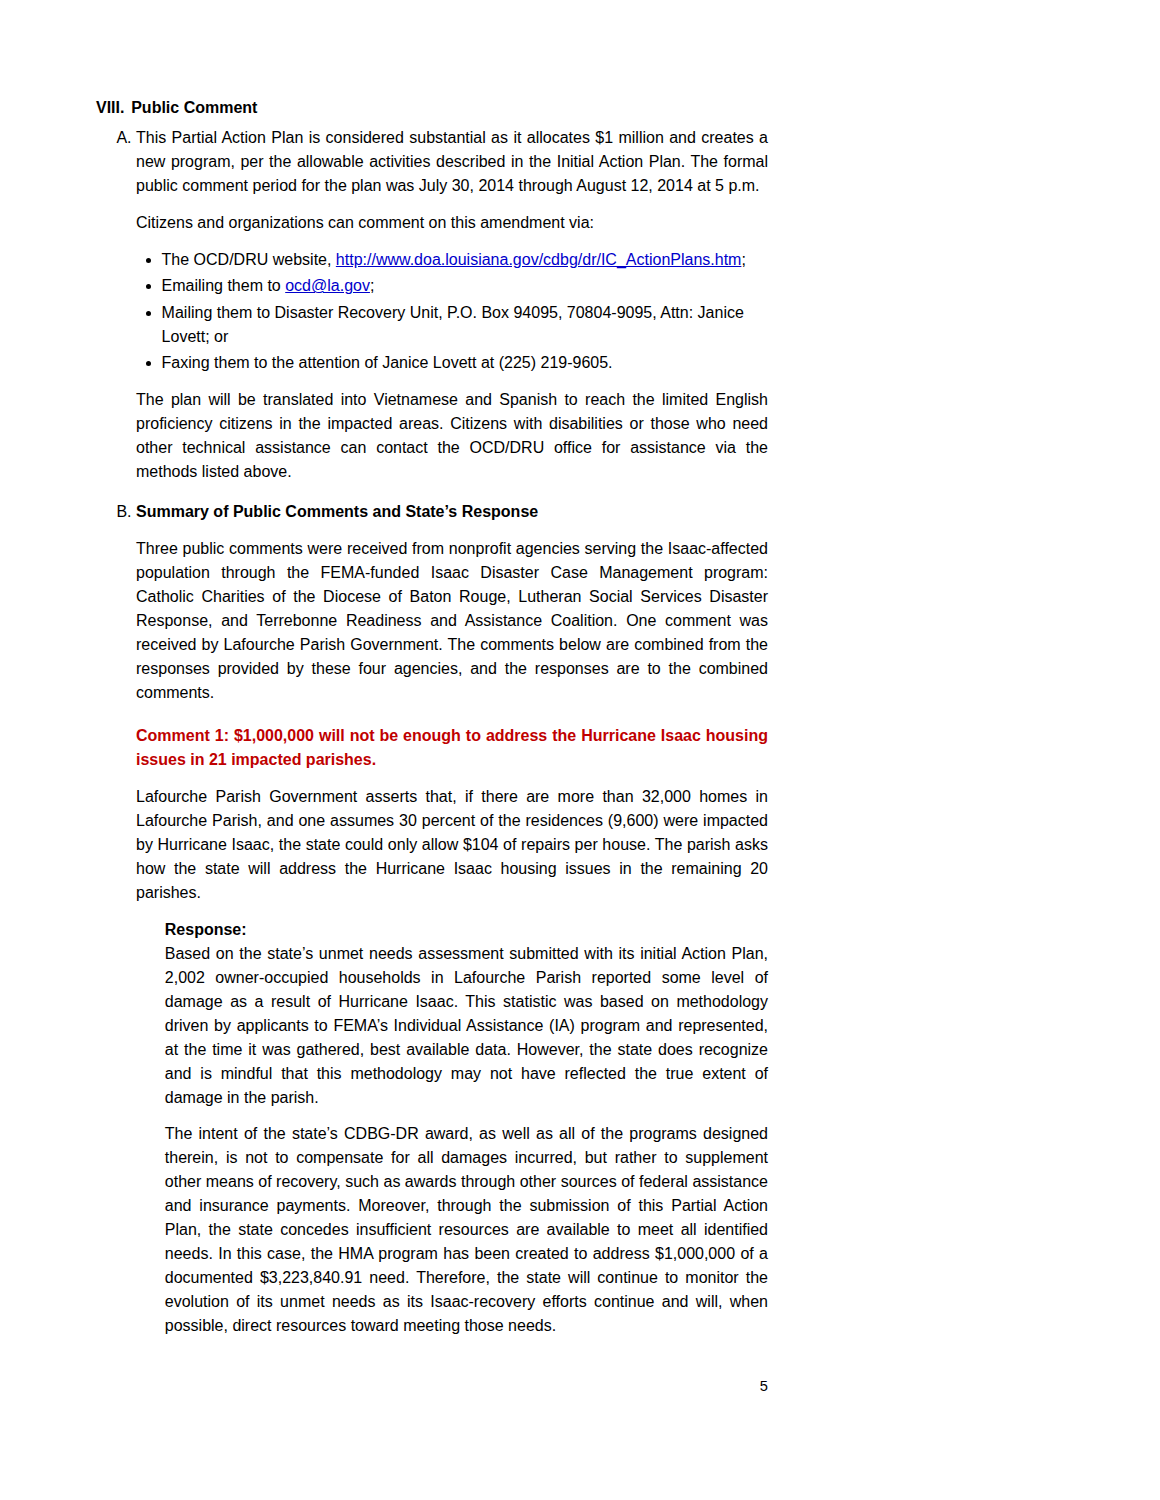VIII. Public Comment
This Partial Action Plan is considered substantial as it allocates $1 million and creates a new program, per the allowable activities described in the Initial Action Plan. The formal public comment period for the plan was July 30, 2014 through August 12, 2014 at 5 p.m.
Citizens and organizations can comment on this amendment via:
The OCD/DRU website, http://www.doa.louisiana.gov/cdbg/dr/IC_ActionPlans.htm;
Emailing them to ocd@la.gov;
Mailing them to Disaster Recovery Unit, P.O. Box 94095, 70804-9095, Attn: Janice Lovett; or
Faxing them to the attention of Janice Lovett at (225) 219-9605.
The plan will be translated into Vietnamese and Spanish to reach the limited English proficiency citizens in the impacted areas. Citizens with disabilities or those who need other technical assistance can contact the OCD/DRU office for assistance via the methods listed above.
Summary of Public Comments and State’s Response
Three public comments were received from nonprofit agencies serving the Isaac-affected population through the FEMA-funded Isaac Disaster Case Management program: Catholic Charities of the Diocese of Baton Rouge, Lutheran Social Services Disaster Response, and Terrebonne Readiness and Assistance Coalition. One comment was received by Lafourche Parish Government. The comments below are combined from the responses provided by these four agencies, and the responses are to the combined comments.
Comment 1: $1,000,000 will not be enough to address the Hurricane Isaac housing issues in 21 impacted parishes.
Lafourche Parish Government asserts that, if there are more than 32,000 homes in Lafourche Parish, and one assumes 30 percent of the residences (9,600) were impacted by Hurricane Isaac, the state could only allow $104 of repairs per house. The parish asks how the state will address the Hurricane Isaac housing issues in the remaining 20 parishes.
Response:
Based on the state’s unmet needs assessment submitted with its initial Action Plan, 2,002 owner-occupied households in Lafourche Parish reported some level of damage as a result of Hurricane Isaac. This statistic was based on methodology driven by applicants to FEMA’s Individual Assistance (IA) program and represented, at the time it was gathered, best available data. However, the state does recognize and is mindful that this methodology may not have reflected the true extent of damage in the parish.
The intent of the state’s CDBG-DR award, as well as all of the programs designed therein, is not to compensate for all damages incurred, but rather to supplement other means of recovery, such as awards through other sources of federal assistance and insurance payments. Moreover, through the submission of this Partial Action Plan, the state concedes insufficient resources are available to meet all identified needs. In this case, the HMA program has been created to address $1,000,000 of a documented $3,223,840.91 need. Therefore, the state will continue to monitor the evolution of its unmet needs as its Isaac-recovery efforts continue and will, when possible, direct resources toward meeting those needs.
5